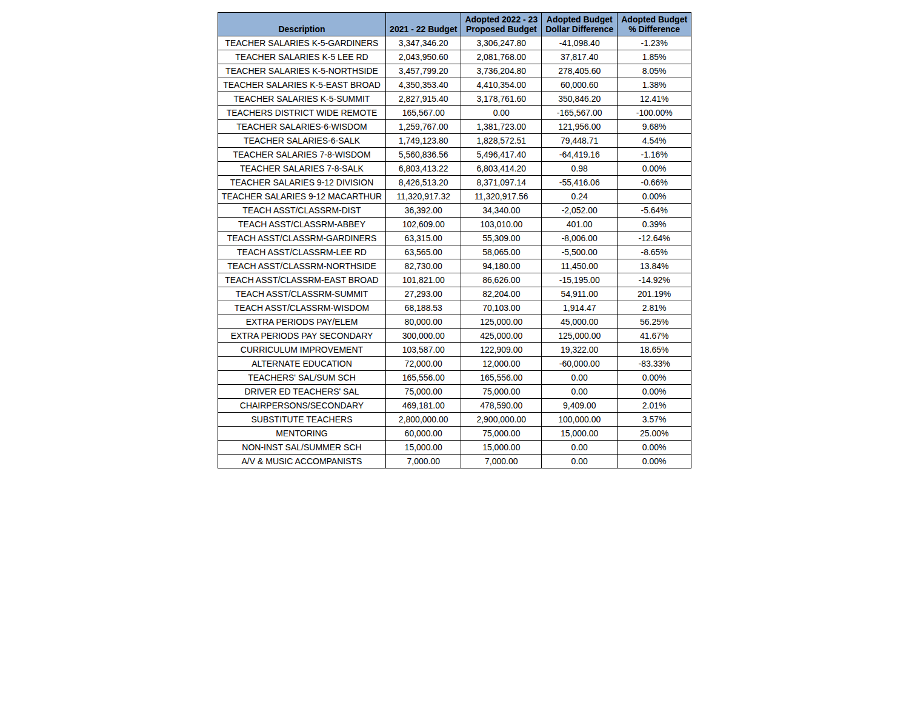| Description | 2021 - 22 Budget | Adopted 2022 - 23 Proposed Budget | Adopted Budget Dollar Difference | Adopted Budget % Difference |
| --- | --- | --- | --- | --- |
| TEACHER SALARIES K-5-GARDINERS | 3,347,346.20 | 3,306,247.80 | -41,098.40 | -1.23% |
| TEACHER SALARIES K-5 LEE RD | 2,043,950.60 | 2,081,768.00 | 37,817.40 | 1.85% |
| TEACHER SALARIES K-5-NORTHSIDE | 3,457,799.20 | 3,736,204.80 | 278,405.60 | 8.05% |
| TEACHER SALARIES K-5-EAST BROAD | 4,350,353.40 | 4,410,354.00 | 60,000.60 | 1.38% |
| TEACHER SALARIES K-5-SUMMIT | 2,827,915.40 | 3,178,761.60 | 350,846.20 | 12.41% |
| TEACHERS DISTRICT WIDE REMOTE | 165,567.00 | 0.00 | -165,567.00 | -100.00% |
| TEACHER SALARIES-6-WISDOM | 1,259,767.00 | 1,381,723.00 | 121,956.00 | 9.68% |
| TEACHER SALARIES-6-SALK | 1,749,123.80 | 1,828,572.51 | 79,448.71 | 4.54% |
| TEACHER SALARIES 7-8-WISDOM | 5,560,836.56 | 5,496,417.40 | -64,419.16 | -1.16% |
| TEACHER SALARIES 7-8-SALK | 6,803,413.22 | 6,803,414.20 | 0.98 | 0.00% |
| TEACHER SALARIES 9-12 DIVISION | 8,426,513.20 | 8,371,097.14 | -55,416.06 | -0.66% |
| TEACHER SALARIES 9-12 MACARTHUR | 11,320,917.32 | 11,320,917.56 | 0.24 | 0.00% |
| TEACH ASST/CLASSRM-DIST | 36,392.00 | 34,340.00 | -2,052.00 | -5.64% |
| TEACH ASST/CLASSRM-ABBEY | 102,609.00 | 103,010.00 | 401.00 | 0.39% |
| TEACH ASST/CLASSRM-GARDINERS | 63,315.00 | 55,309.00 | -8,006.00 | -12.64% |
| TEACH ASST/CLASSRM-LEE RD | 63,565.00 | 58,065.00 | -5,500.00 | -8.65% |
| TEACH ASST/CLASSRM-NORTHSIDE | 82,730.00 | 94,180.00 | 11,450.00 | 13.84% |
| TEACH ASST/CLASSRM-EAST BROAD | 101,821.00 | 86,626.00 | -15,195.00 | -14.92% |
| TEACH ASST/CLASSRM-SUMMIT | 27,293.00 | 82,204.00 | 54,911.00 | 201.19% |
| TEACH ASST/CLASSRM-WISDOM | 68,188.53 | 70,103.00 | 1,914.47 | 2.81% |
| EXTRA PERIODS PAY/ELEM | 80,000.00 | 125,000.00 | 45,000.00 | 56.25% |
| EXTRA PERIODS PAY SECONDARY | 300,000.00 | 425,000.00 | 125,000.00 | 41.67% |
| CURRICULUM IMPROVEMENT | 103,587.00 | 122,909.00 | 19,322.00 | 18.65% |
| ALTERNATE EDUCATION | 72,000.00 | 12,000.00 | -60,000.00 | -83.33% |
| TEACHERS' SAL/SUM SCH | 165,556.00 | 165,556.00 | 0.00 | 0.00% |
| DRIVER ED TEACHERS' SAL | 75,000.00 | 75,000.00 | 0.00 | 0.00% |
| CHAIRPERSONS/SECONDARY | 469,181.00 | 478,590.00 | 9,409.00 | 2.01% |
| SUBSTITUTE TEACHERS | 2,800,000.00 | 2,900,000.00 | 100,000.00 | 3.57% |
| MENTORING | 60,000.00 | 75,000.00 | 15,000.00 | 25.00% |
| NON-INST SAL/SUMMER SCH | 15,000.00 | 15,000.00 | 0.00 | 0.00% |
| A/V & MUSIC ACCOMPANISTS | 7,000.00 | 7,000.00 | 0.00 | 0.00% |